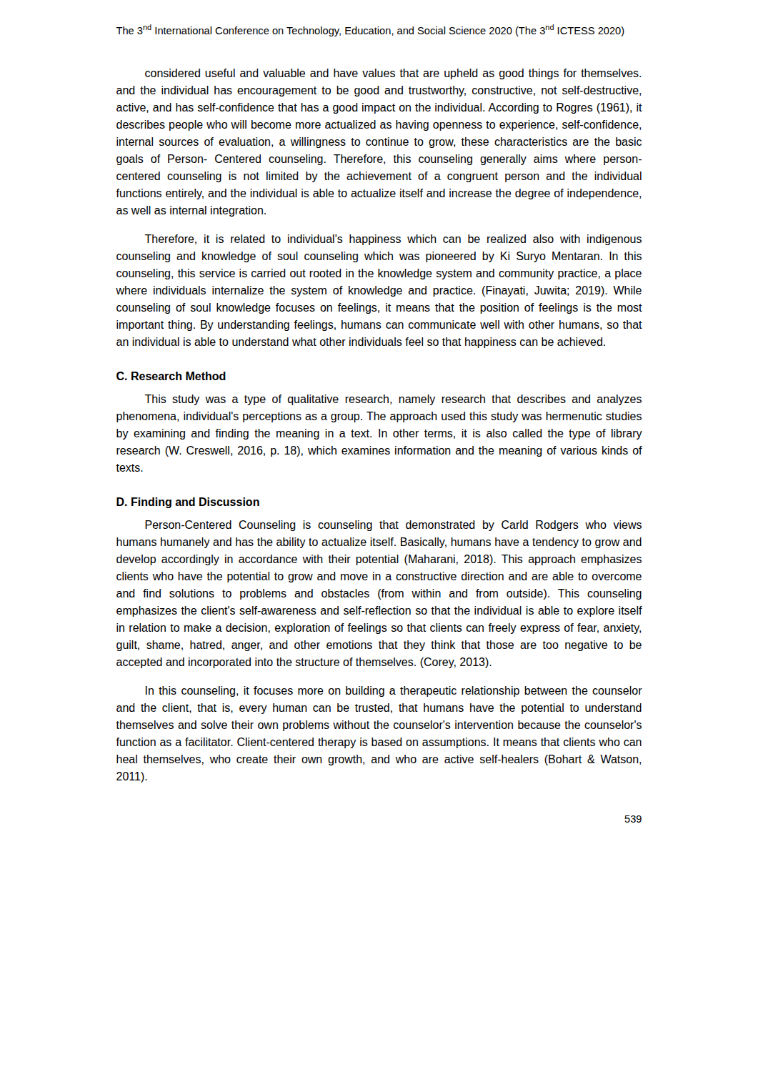The 3nd International Conference on Technology, Education, and Social Science 2020 (The 3nd ICTESS 2020)
considered useful and valuable and have values that are upheld as good things for themselves. and the individual has encouragement to be good and trustworthy, constructive, not self-destructive, active, and has self-confidence that has a good impact on the individual. According to Rogres (1961), it describes people who will become more actualized as having openness to experience, self-confidence, internal sources of evaluation, a willingness to continue to grow, these characteristics are the basic goals of Person- Centered counseling. Therefore, this counseling generally aims where person-centered counseling is not limited by the achievement of a congruent person and the individual functions entirely, and the individual is able to actualize itself and increase the degree of independence, as well as internal integration.
Therefore, it is related to individual's happiness which can be realized also with indigenous counseling and knowledge of soul counseling which was pioneered by Ki Suryo Mentaran. In this counseling, this service is carried out rooted in the knowledge system and community practice, a place where individuals internalize the system of knowledge and practice. (Finayati, Juwita; 2019). While counseling of soul knowledge focuses on feelings, it means that the position of feelings is the most important thing. By understanding feelings, humans can communicate well with other humans, so that an individual is able to understand what other individuals feel so that happiness can be achieved.
C. Research Method
This study was a type of qualitative research, namely research that describes and analyzes phenomena, individual's perceptions as a group. The approach used this study was hermenutic studies by examining and finding the meaning in a text. In other terms, it is also called the type of library research (W. Creswell, 2016, p. 18), which examines information and the meaning of various kinds of texts.
D. Finding and Discussion
Person-Centered Counseling is counseling that demonstrated by Carld Rodgers who views humans humanely and has the ability to actualize itself. Basically, humans have a tendency to grow and develop accordingly in accordance with their potential (Maharani, 2018). This approach emphasizes clients who have the potential to grow and move in a constructive direction and are able to overcome and find solutions to problems and obstacles (from within and from outside). This counseling emphasizes the client's self-awareness and self-reflection so that the individual is able to explore itself in relation to make a decision, exploration of feelings so that clients can freely express of fear, anxiety, guilt, shame, hatred, anger, and other emotions that they think that those are too negative to be accepted and incorporated into the structure of themselves. (Corey, 2013).
In this counseling, it focuses more on building a therapeutic relationship between the counselor and the client, that is, every human can be trusted, that humans have the potential to understand themselves and solve their own problems without the counselor's intervention because the counselor's function as a facilitator. Client-centered therapy is based on assumptions. It means that clients who can heal themselves, who create their own growth, and who are active self-healers (Bohart & Watson, 2011).
539